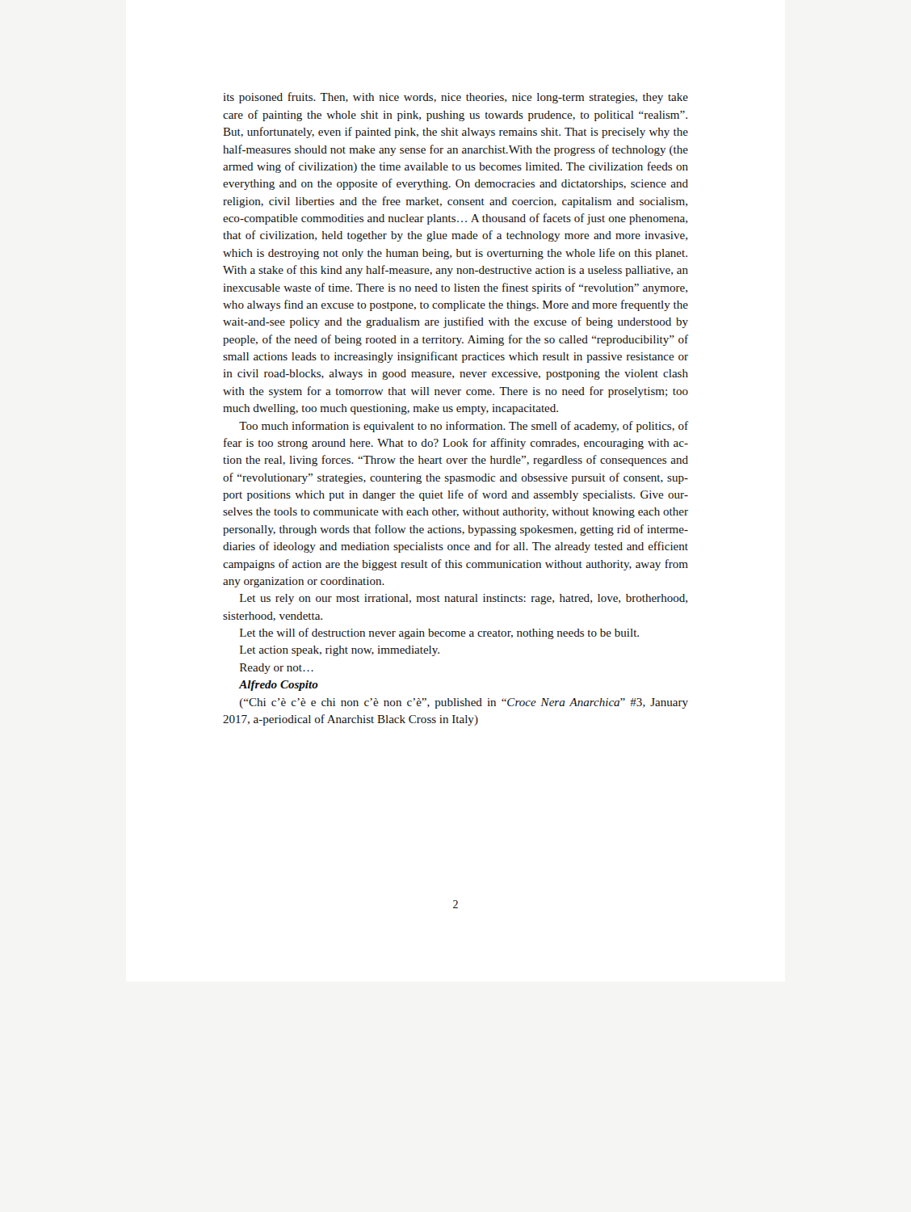its poisoned fruits. Then, with nice words, nice theories, nice long-term strategies, they take care of painting the whole shit in pink, pushing us towards prudence, to political “realism”. But, unfortunately, even if painted pink, the shit always remains shit. That is precisely why the half-measures should not make any sense for an anarchist.With the progress of technology (the armed wing of civilization) the time available to us becomes limited. The civilization feeds on everything and on the opposite of everything. On democracies and dictatorships, science and religion, civil liberties and the free market, consent and coercion, capitalism and socialism, eco-compatible commodities and nuclear plants… A thousand of facets of just one phenomena, that of civilization, held together by the glue made of a technology more and more invasive, which is destroying not only the human being, but is overturning the whole life on this planet. With a stake of this kind any half-measure, any non-destructive action is a useless palliative, an inexcusable waste of time. There is no need to listen the finest spirits of “revolution” anymore, who always find an excuse to postpone, to complicate the things. More and more frequently the wait-and-see policy and the gradualism are justified with the excuse of being understood by people, of the need of being rooted in a territory. Aiming for the so called “reproducibility” of small actions leads to increasingly insignificant practices which result in passive resistance or in civil road-blocks, always in good measure, never excessive, postponing the violent clash with the system for a tomorrow that will never come. There is no need for proselytism; too much dwelling, too much questioning, make us empty, incapacitated.
Too much information is equivalent to no information. The smell of academy, of politics, of fear is too strong around here. What to do? Look for affinity comrades, encouraging with action the real, living forces. “Throw the heart over the hurdle”, regardless of consequences and of “revolutionary” strategies, countering the spasmodic and obsessive pursuit of consent, support positions which put in danger the quiet life of word and assembly specialists. Give ourselves the tools to communicate with each other, without authority, without knowing each other personally, through words that follow the actions, bypassing spokesmen, getting rid of intermediaries of ideology and mediation specialists once and for all. The already tested and efficient campaigns of action are the biggest result of this communication without authority, away from any organization or coordination.
Let us rely on our most irrational, most natural instincts: rage, hatred, love, brotherhood, sisterhood, vendetta.
Let the will of destruction never again become a creator, nothing needs to be built.
Let action speak, right now, immediately.
Ready or not…
Alfredo Cospito
(“Chi c’è c’è e chi non c’è non c’è”, published in “Croce Nera Anarchica” #3, January 2017, a-periodical of Anarchist Black Cross in Italy)
2